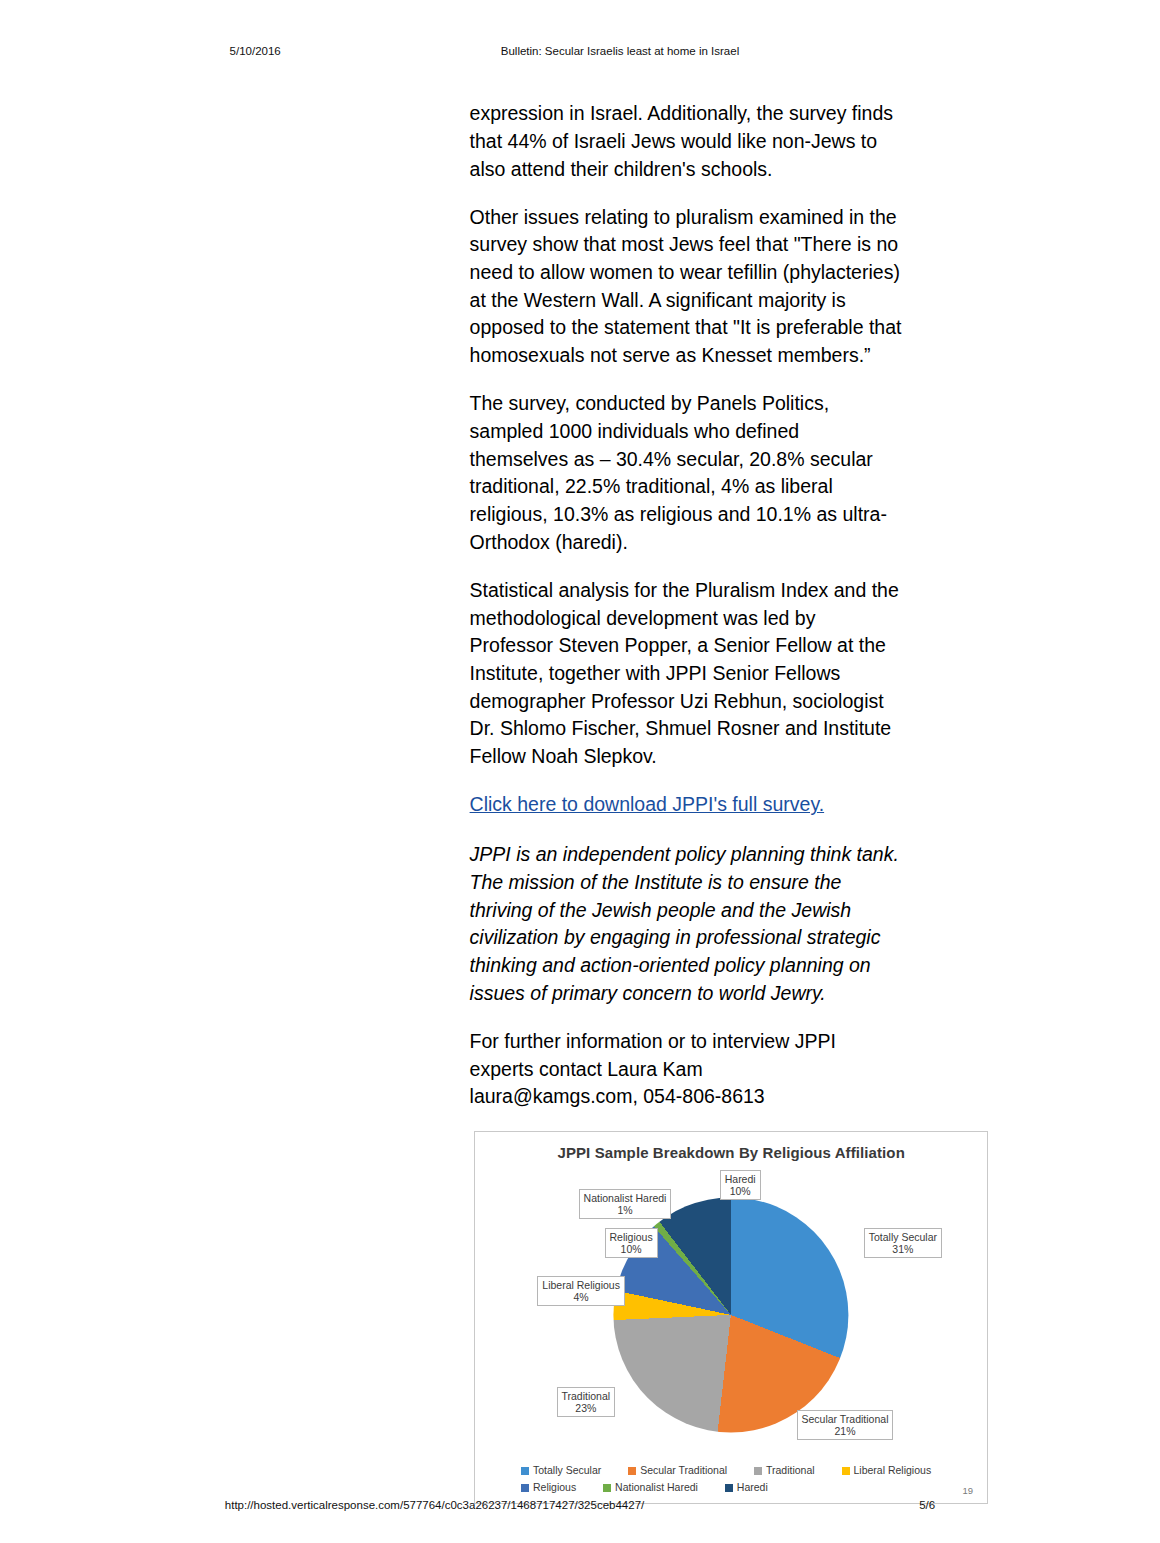5/10/2016
Bulletin: Secular Israelis least at home in Israel
expression in Israel. Additionally, the survey finds that 44% of Israeli Jews would like non-Jews to also attend their children's schools.
Other issues relating to pluralism examined in the survey show that most Jews feel that "There is no need to allow women to wear tefillin (phylacteries) at the Western Wall. A significant majority is opposed to the statement that "It is preferable that homosexuals not serve as Knesset members.”
The survey, conducted by Panels Politics, sampled 1000 individuals who defined themselves as – 30.4% secular, 20.8% secular traditional, 22.5% traditional, 4% as liberal religious, 10.3% as religious and 10.1% as ultra-Orthodox (haredi).
Statistical analysis for the Pluralism Index and the methodological development was led by Professor Steven Popper, a Senior Fellow at the Institute, together with JPPI Senior Fellows demographer Professor Uzi Rebhun, sociologist Dr. Shlomo Fischer, Shmuel Rosner and Institute Fellow Noah Slepkov.
Click here to download JPPI's full survey.
JPPI is an independent policy planning think tank. The mission of the Institute is to ensure the thriving of the Jewish people and the Jewish civilization by engaging in professional strategic thinking and action-oriented policy planning on issues of primary concern to world Jewry.
For further information or to interview JPPI experts contact Laura Kam
laura@kamgs.com, 054-806-8613
JPPI Sample Breakdown By Religious Affiliation
Haredi
10%
Nationalist Haredi
1%
Religious
10%
Liberal Religious
4%
Traditional
23%
Secular Traditional
21%
Totally Secular
31%
Totally Secular Secular Traditional Traditional Liberal Religious
Religious Nationalist Haredi Haredi
19
http://hosted.verticalresponse.com/577764/c0c3a26237/1468717427/325ceb4427/
5/6